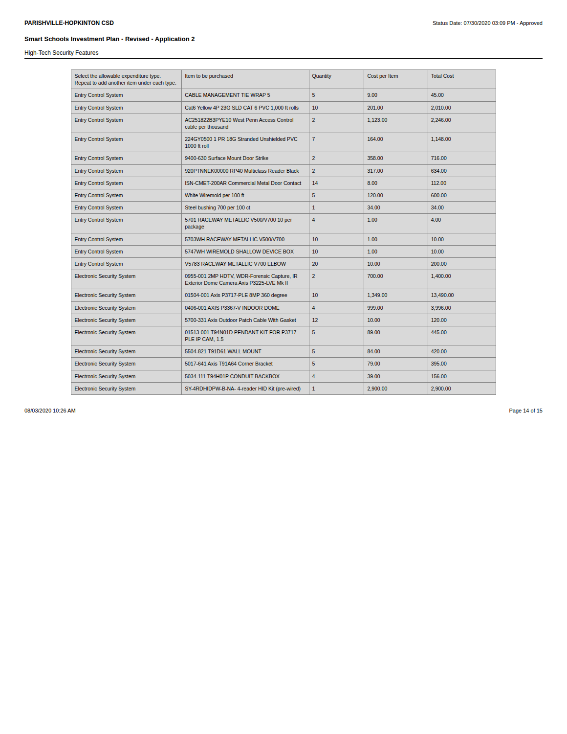PARISHVILLE-HOPKINTON CSD
Status Date: 07/30/2020 03:09 PM - Approved
Smart Schools Investment Plan - Revised - Application 2
High-Tech Security Features
| Select the allowable expenditure type. Repeat to add another item under each type. | Item to be purchased | Quantity | Cost per Item | Total Cost |
| --- | --- | --- | --- | --- |
| Entry Control System | CABLE MANAGEMENT TIE WRAP 5 | 5 | 9.00 | 45.00 |
| Entry Control System | Cat6 Yellow 4P 23G SLD CAT 6 PVC 1,000 ft rolls | 10 | 201.00 | 2,010.00 |
| Entry Control System | AC251822B3PYE10 West Penn Access Control cable per thousand | 2 | 1,123.00 | 2,246.00 |
| Entry Control System | 224GY0500 1 PR 18G Stranded Unshielded PVC 1000 ft roll | 7 | 164.00 | 1,148.00 |
| Entry Control System | 9400-630 Surface Mount Door Strike | 2 | 358.00 | 716.00 |
| Entry Control System | 920PTNNEK00000 RP40 Multiclass Reader Black | 2 | 317.00 | 634.00 |
| Entry Control System | ISN-CMET-200AR Commercial Metal Door Contact | 14 | 8.00 | 112.00 |
| Entry Control System | White Wiremold per 100 ft | 5 | 120.00 | 600.00 |
| Entry Control System | Steel bushing 700 per 100 ct | 1 | 34.00 | 34.00 |
| Entry Control System | 5701 RACEWAY METALLIC V500/V700 10 per package | 4 | 1.00 | 4.00 |
| Entry Control System | 5703WH RACEWAY METALLIC V500/V700 | 10 | 1.00 | 10.00 |
| Entry Control System | 5747WH WIREMOLD SHALLOW DEVICE BOX | 10 | 1.00 | 10.00 |
| Entry Control System | V5783 RACEWAY METALLIC V700 ELBOW | 20 | 10.00 | 200.00 |
| Electronic Security System | 0955-001 2MP HDTV, WDR-Forensic Capture, IR Exterior Dome Camera Axis P3225-LVE Mk II | 2 | 700.00 | 1,400.00 |
| Electronic Security System | 01504-001 Axis P3717-PLE 8MP 360 degree | 10 | 1,349.00 | 13,490.00 |
| Electronic Security System | 0406-001 AXIS P3367-V INDOOR DOME | 4 | 999.00 | 3,996.00 |
| Electronic Security System | 5700-331 Axis Outdoor Patch Cable With Gasket | 12 | 10.00 | 120.00 |
| Electronic Security System | 01513-001 T94N01D PENDANT KIT FOR P3717-PLE IP CAM, 1.5 | 5 | 89.00 | 445.00 |
| Electronic Security System | 5504-821 T91D61 WALL MOUNT | 5 | 84.00 | 420.00 |
| Electronic Security System | 5017-641 Axis T91A64 Corner Bracket | 5 | 79.00 | 395.00 |
| Electronic Security System | 5034-111 T94H01P CONDUIT BACKBOX | 4 | 39.00 | 156.00 |
| Electronic Security System | SY-4RDHIDPW-B-NA- 4-reader HID Kit (pre-wired) | 1 | 2,900.00 | 2,900.00 |
08/03/2020 10:26 AM
Page 14 of 15